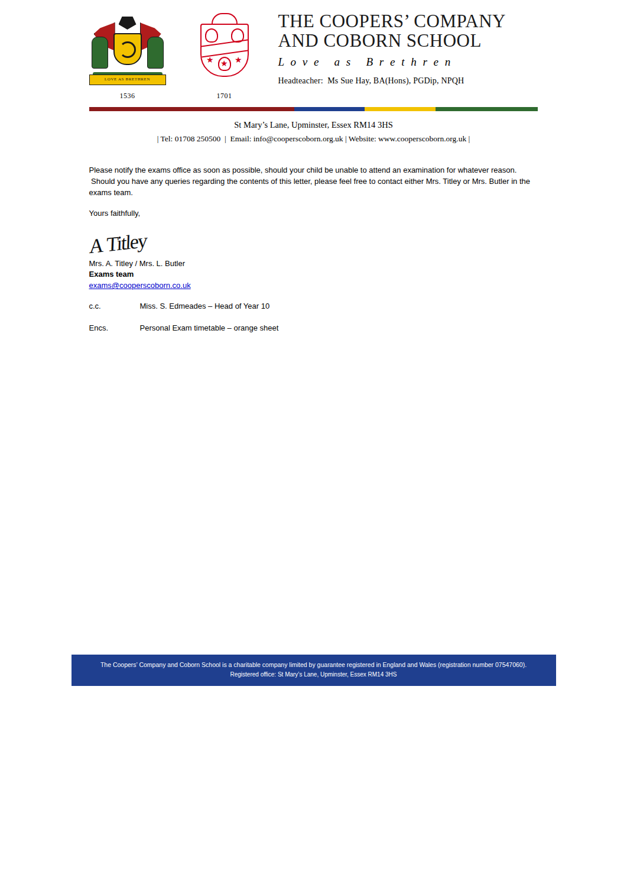LOVE AS BRETHREN
1536
★
★
★
1701
THE COOPERS’ COMPANY
AND COBORN SCHOOL
L o v e a s B r e t h r e n
Headteacher: Ms Sue Hay, BA(Hons), PGDip, NPQH
St Mary’s Lane, Upminster, Essex RM14 3HS
| Tel: 01708 250500 | Email: info@cooperscoborn.org.uk | Website: www.cooperscoborn.org.uk |
Please notify the exams office as soon as possible, should your child be unable to attend an examination for whatever reason. Should you have any queries regarding the contents of this letter, please feel free to contact either Mrs. Titley or Mrs. Butler in the exams team.
Yours faithfully,
A Titley
Mrs. A. Titley / Mrs. L. Butler
Exams team
exams@cooperscoborn.co.uk
c.c.
Miss. S. Edmeades – Head of Year 10
Encs.
Personal Exam timetable – orange sheet
The Coopers’ Company and Coborn School is a charitable company limited by guarantee registered in England and Wales (registration number 07547060).
Registered office: St Mary’s Lane, Upminster, Essex RM14 3HS